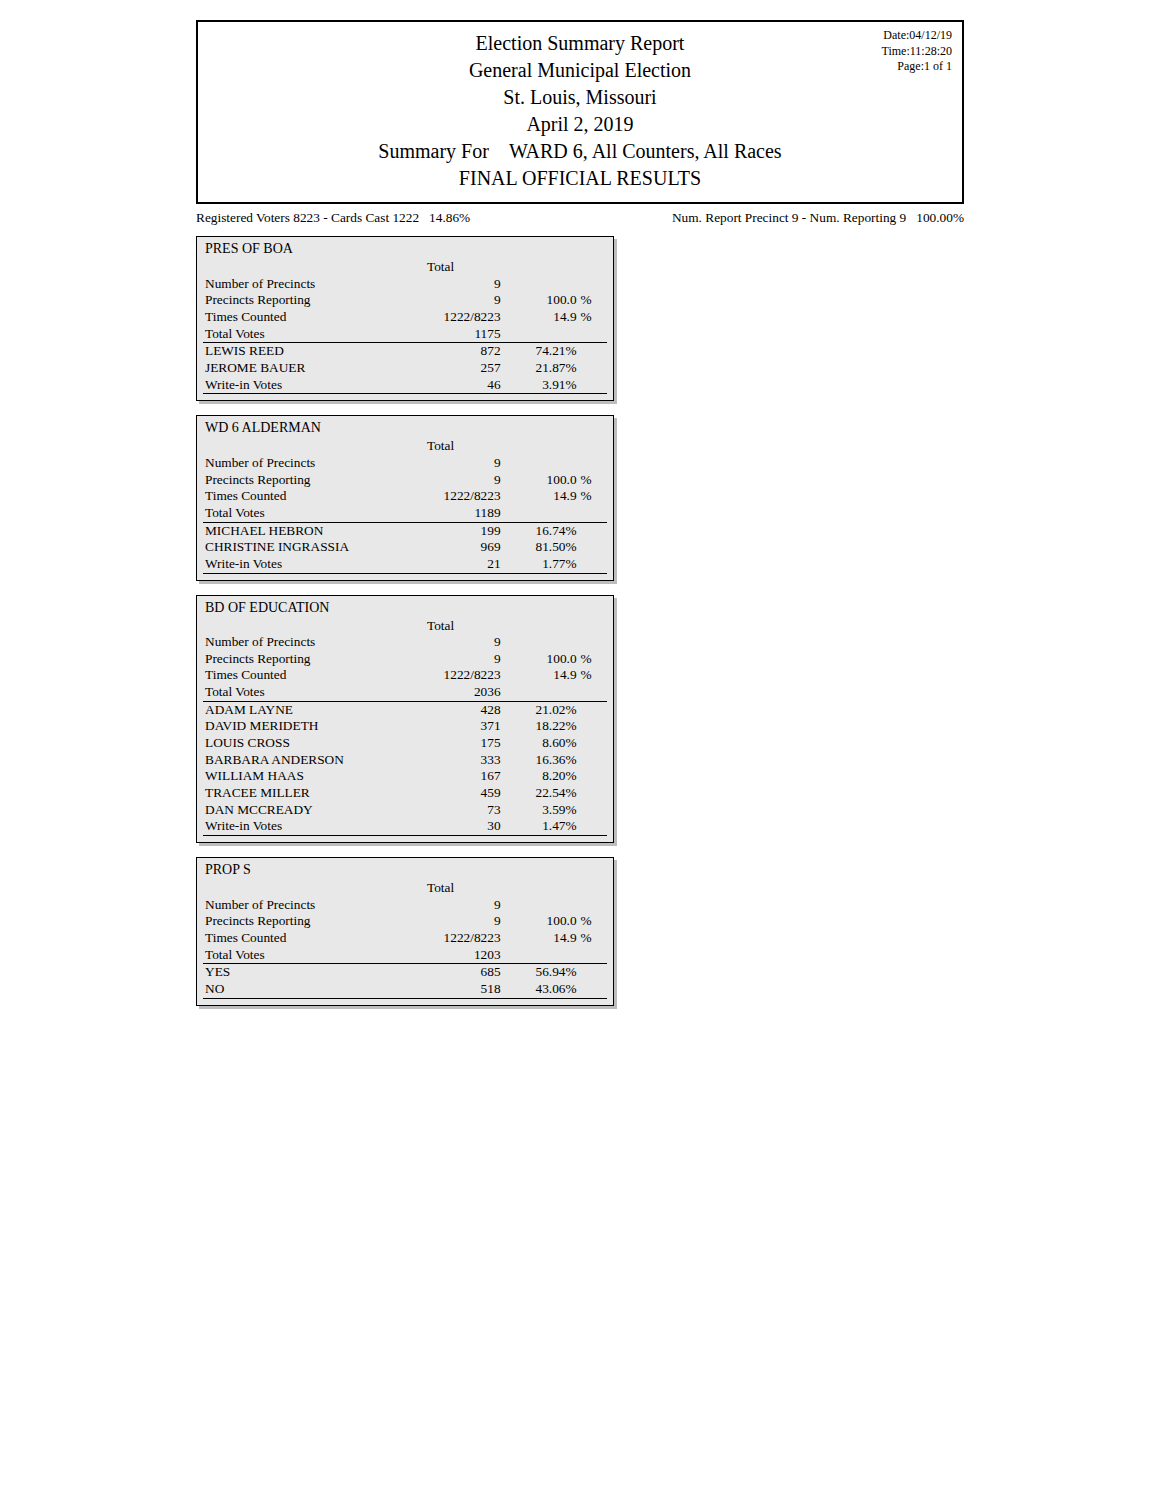Date:04/12/19
Time:11:28:20
Page:1 of 1
Election Summary Report
General Municipal Election
St. Louis, Missouri
April 2, 2019
Summary For WARD 6, All Counters, All Races
FINAL OFFICIAL RESULTS
Registered Voters 8223 - Cards Cast 1222 14.86%
Num. Report Precinct 9 - Num. Reporting 9 100.00%
PRES OF BOA
| | Total | | |
| Number of Precincts | 9 | | |
| Precincts Reporting | 9 | 100.0 | % |
| Times Counted | 1222/8223 | 14.9 | % |
| Total Votes | 1175 | | |
| LEWIS REED | 872 | 74.21% | |
| JEROME BAUER | 257 | 21.87% | |
| Write-in Votes | 46 | 3.91% | |
WD 6 ALDERMAN
| | Total | | |
| Number of Precincts | 9 | | |
| Precincts Reporting | 9 | 100.0 | % |
| Times Counted | 1222/8223 | 14.9 | % |
| Total Votes | 1189 | | |
| MICHAEL HEBRON | 199 | 16.74% | |
| CHRISTINE INGRASSIA | 969 | 81.50% | |
| Write-in Votes | 21 | 1.77% | |
BD OF EDUCATION
| | Total | | |
| Number of Precincts | 9 | | |
| Precincts Reporting | 9 | 100.0 | % |
| Times Counted | 1222/8223 | 14.9 | % |
| Total Votes | 2036 | | |
| ADAM LAYNE | 428 | 21.02% | |
| DAVID MERIDETH | 371 | 18.22% | |
| LOUIS CROSS | 175 | 8.60% | |
| BARBARA ANDERSON | 333 | 16.36% | |
| WILLIAM HAAS | 167 | 8.20% | |
| TRACEE MILLER | 459 | 22.54% | |
| DAN MCCREADY | 73 | 3.59% | |
| Write-in Votes | 30 | 1.47% | |
PROP S
| | Total | | |
| Number of Precincts | 9 | | |
| Precincts Reporting | 9 | 100.0 | % |
| Times Counted | 1222/8223 | 14.9 | % |
| Total Votes | 1203 | | |
| YES | 685 | 56.94% | |
| NO | 518 | 43.06% | |